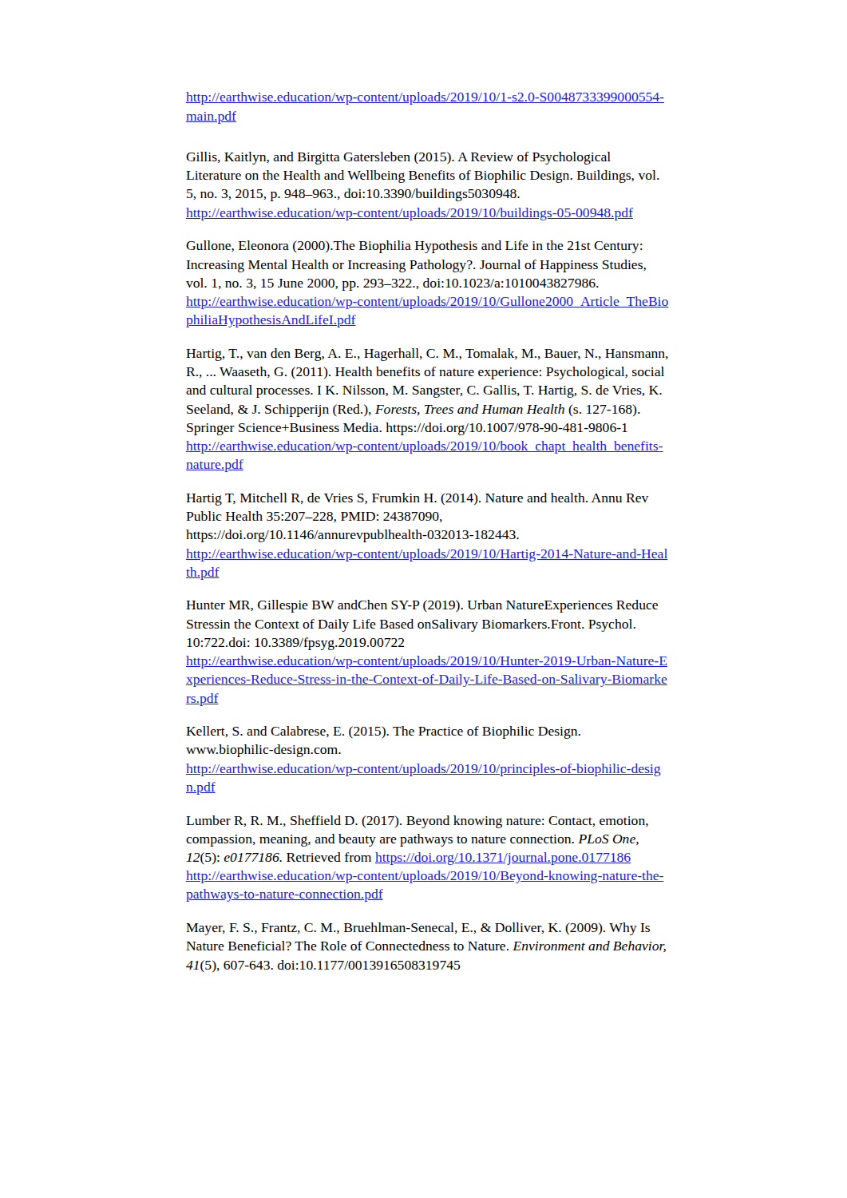http://earthwise.education/wp-content/uploads/2019/10/1-s2.0-S0048733399000554-main.pdf
Gillis, Kaitlyn, and Birgitta Gatersleben (2015). A Review of Psychological Literature on the Health and Wellbeing Benefits of Biophilic Design. Buildings, vol. 5, no. 3, 2015, p. 948–963., doi:10.3390/buildings5030948.
http://earthwise.education/wp-content/uploads/2019/10/buildings-05-00948.pdf
Gullone, Eleonora (2000).The Biophilia Hypothesis and Life in the 21st Century: Increasing Mental Health or Increasing Pathology?. Journal of Happiness Studies, vol. 1, no. 3, 15 June 2000, pp. 293–322., doi:10.1023/a:1010043827986.
http://earthwise.education/wp-content/uploads/2019/10/Gullone2000_Article_TheBiophiliaHypothesisAndLifeI.pdf
Hartig, T., van den Berg, A. E., Hagerhall, C. M., Tomalak, M., Bauer, N., Hansmann, R., ... Waaseth, G. (2011). Health benefits of nature experience: Psychological, social and cultural processes. I K. Nilsson, M. Sangster, C. Gallis, T. Hartig, S. de Vries, K. Seeland, & J. Schipperijn (Red.), Forests, Trees and Human Health (s. 127-168). Springer Science+Business Media. https://doi.org/10.1007/978-90-481-9806-1
http://earthwise.education/wp-content/uploads/2019/10/book_chapt_health_benefits-nature.pdf
Hartig T, Mitchell R, de Vries S, Frumkin H. (2014). Nature and health. Annu Rev Public Health 35:207–228, PMID: 24387090, https://doi.org/10.1146/annurevpublhealth-032013-182443.
http://earthwise.education/wp-content/uploads/2019/10/Hartig-2014-Nature-and-Health.pdf
Hunter MR, Gillespie BW andChen SY-P (2019). Urban NatureExperiences Reduce Stressin the Context of Daily Life Based onSalivary Biomarkers.Front. Psychol. 10:722.doi: 10.3389/fpsyg.2019.00722
http://earthwise.education/wp-content/uploads/2019/10/Hunter-2019-Urban-Nature-Experiences-Reduce-Stress-in-the-Context-of-Daily-Life-Based-on-Salivary-Biomarkers.pdf
Kellert, S. and Calabrese, E. (2015). The Practice of Biophilic Design. www.biophilic-design.com.
http://earthwise.education/wp-content/uploads/2019/10/principles-of-biophilic-design.pdf
Lumber R, R. M., Sheffield D. (2017). Beyond knowing nature: Contact, emotion, compassion, meaning, and beauty are pathways to nature connection. PLoS One, 12(5): e0177186. Retrieved from https://doi.org/10.1371/journal.pone.0177186
http://earthwise.education/wp-content/uploads/2019/10/Beyond-knowing-nature-the-pathways-to-nature-connection.pdf
Mayer, F. S., Frantz, C. M., Bruehlman-Senecal, E., & Dolliver, K. (2009). Why Is Nature Beneficial? The Role of Connectedness to Nature. Environment and Behavior, 41(5), 607-643. doi:10.1177/0013916508319745